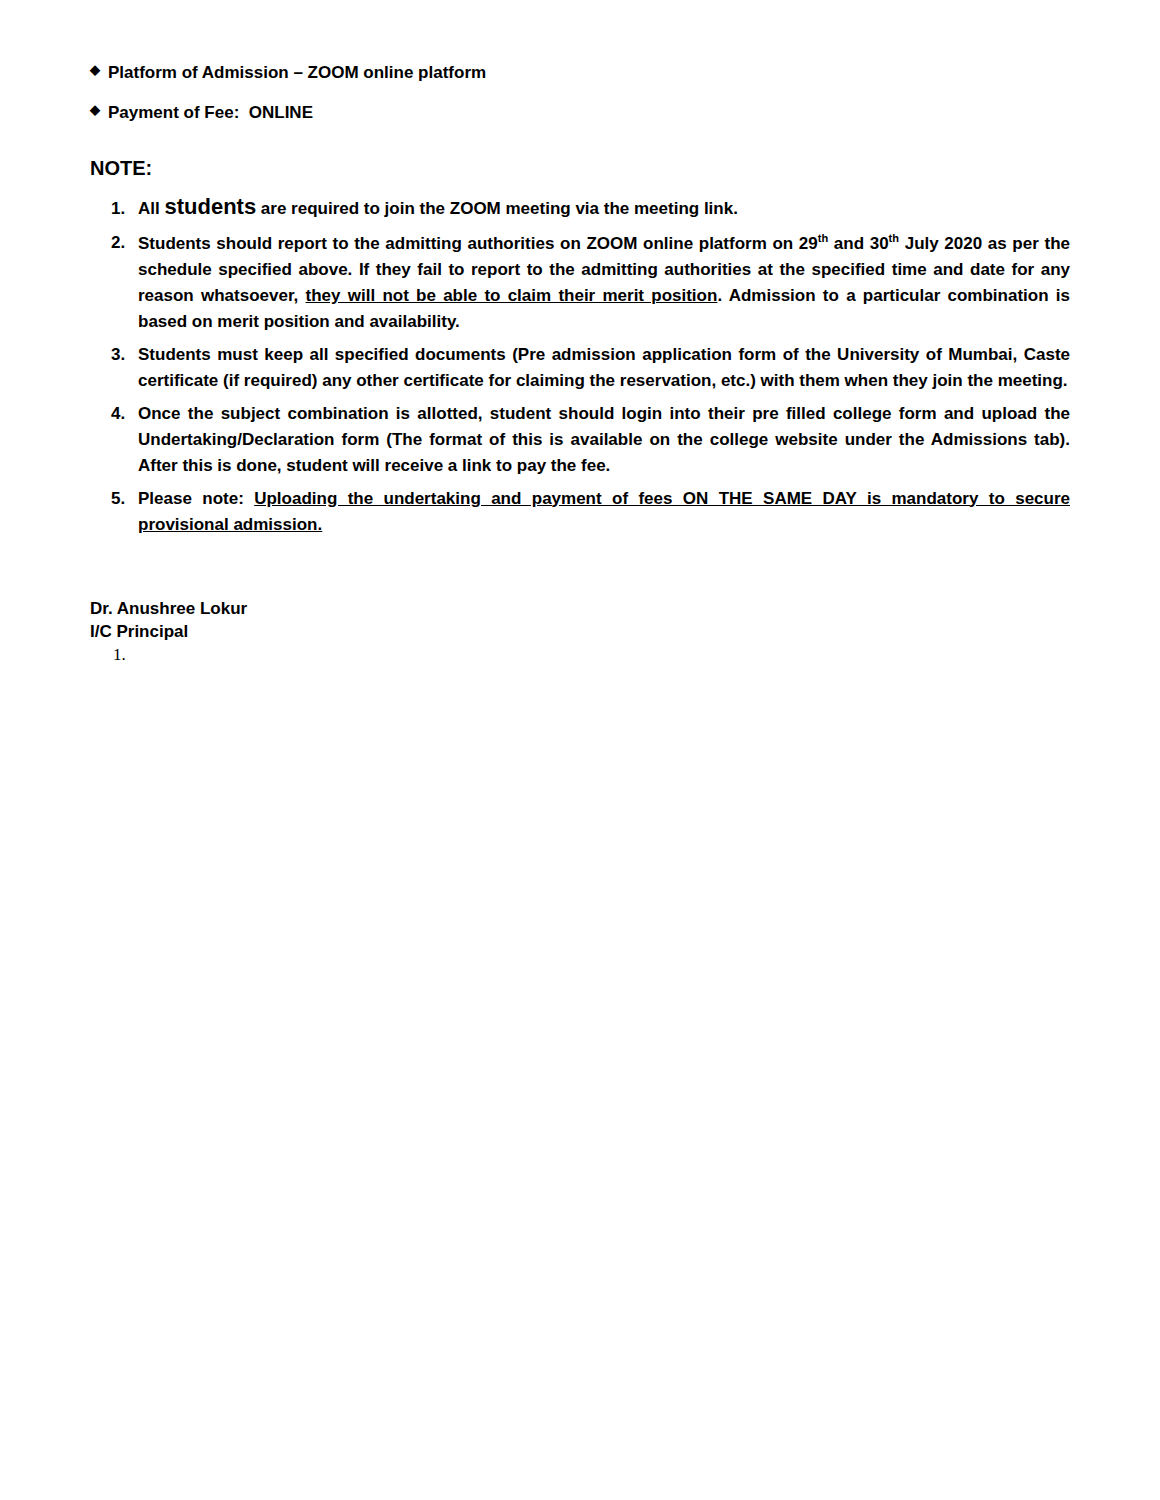Platform of Admission – ZOOM online platform
Payment of Fee: ONLINE
NOTE:
All students are required to join the ZOOM meeting via the meeting link.
Students should report to the admitting authorities on ZOOM online platform on 29th and 30th July 2020 as per the schedule specified above. If they fail to report to the admitting authorities at the specified time and date for any reason whatsoever, they will not be able to claim their merit position. Admission to a particular combination is based on merit position and availability.
Students must keep all specified documents (Pre admission application form of the University of Mumbai, Caste certificate (if required) any other certificate for claiming the reservation, etc.) with them when they join the meeting.
Once the subject combination is allotted, student should login into their pre filled college form and upload the Undertaking/Declaration form (The format of this is available on the college website under the Admissions tab). After this is done, student will receive a link to pay the fee.
Please note: Uploading the undertaking and payment of fees ON THE SAME DAY is mandatory to secure provisional admission.
Dr. Anushree Lokur
I/C Principal